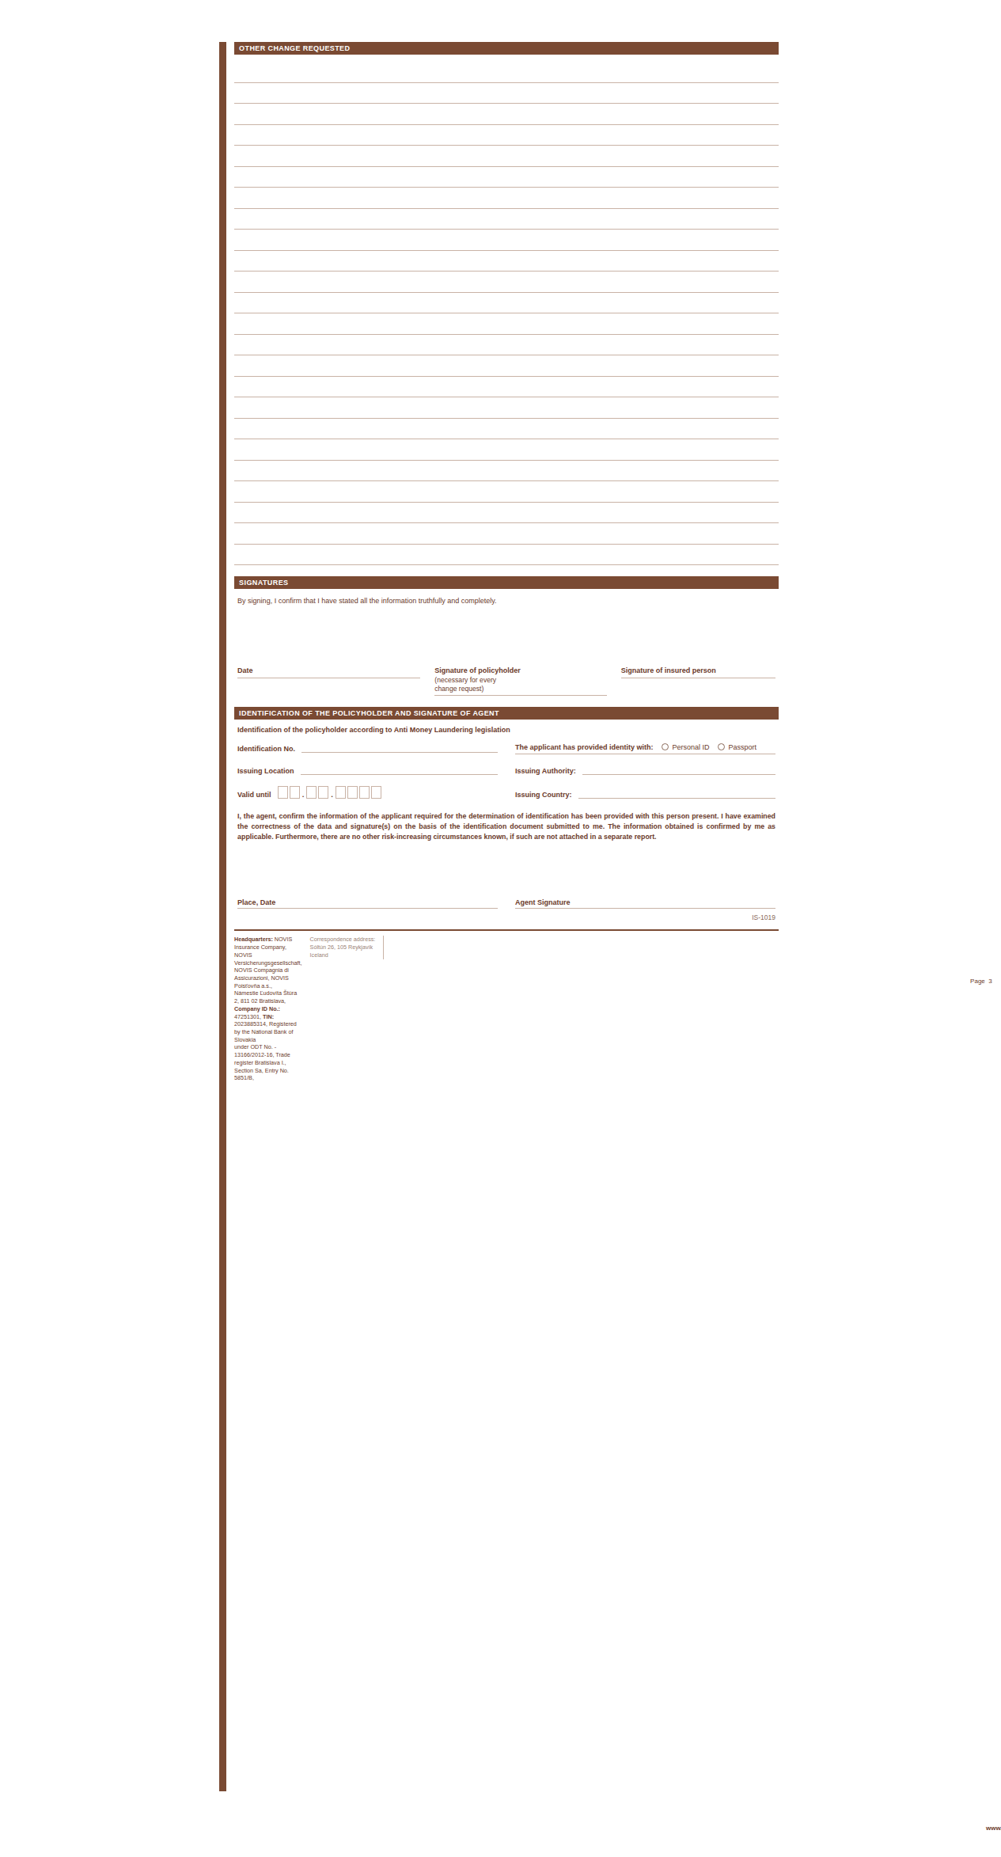Other change requested
Signatures
By signing, I confirm that I have stated all the information truthfully and completely.
Date
Signature of policyholder
(necessary for every
change request)
Signature of insured person
Identification of the policyholder and signature of agent
Identification of the policyholder according to Anti Money Laundering legislation
Identification No.
The applicant has provided identity with: Personal ID Passport
Issuing Location
Issuing Authority:
Valid until . .
Issuing Country:
I, the agent, confirm the information of the applicant required for the determination of identification has been provided with this person present. I have examined the correctness of the data and signature(s) on the basis of the identification document submitted to me. The information obtained is confirmed by me as applicable. Furthermore, there are no other risk-increasing circumstances known, if such are not attached in a separate report.
Place, Date
Agent Signature
IS-1019
Headquarters: NOVIS Insurance Company, NOVIS Versicherungsgesellschaft, NOVIS Compagnia di Assicurazioni, NOVIS Poisťovňa a.s.,
Námestie Ľudovíta Štúra 2, 811 02 Bratislava, Company ID No.: 47251301, TIN: 2023885314, Registered by the National Bank of Slovakia
under ODT No. - 13166/2012-16, Trade register Bratislava I., Section Sa, Entry No. 5851/B,
Correspondence address:
Sóltún 26, 105 Reykjavík
Iceland
Page 3
www.novis.eu